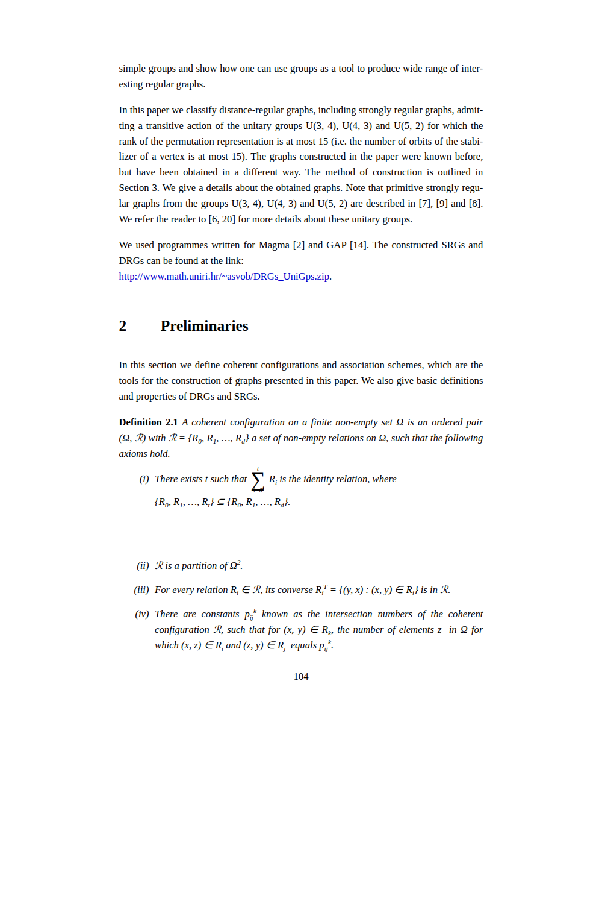simple groups and show how one can use groups as a tool to produce wide range of interesting regular graphs.
In this paper we classify distance-regular graphs, including strongly regular graphs, admitting a transitive action of the unitary groups U(3, 4), U(4, 3) and U(5, 2) for which the rank of the permutation representation is at most 15 (i.e. the number of orbits of the stabilizer of a vertex is at most 15). The graphs constructed in the paper were known before, but have been obtained in a different way. The method of construction is outlined in Section 3. We give a details about the obtained graphs. Note that primitive strongly regular graphs from the groups U(3, 4), U(4, 3) and U(5, 2) are described in [7], [9] and [8]. We refer the reader to [6, 20] for more details about these unitary groups.
We used programmes written for Magma [2] and GAP [14]. The constructed SRGs and DRGs can be found at the link:
http://www.math.uniri.hr/~asvob/DRGs_UniGps.zip.
2 Preliminaries
In this section we define coherent configurations and association schemes, which are the tools for the construction of graphs presented in this paper. We also give basic definitions and properties of DRGs and SRGs.
Definition 2.1 A coherent configuration on a finite non-empty set Ω is an ordered pair (Ω, ℛ) with ℛ = {R0, R1, …, Rd} a set of non-empty relations on Ω, such that the following axioms hold.
(i) There exists t such that t∑i=0 Ri is the identity relation, where {R0, R1, …, Rt} ⊆ {R0, R1, …, Rd}.
(ii) ℛ is a partition of Ω2.
(iii) For every relation Ri ∈ ℛ, its converse RiT = {(y, x) : (x, y) ∈ Ri} is in ℛ.
(iv) There are constants pijk known as the intersection numbers of the coherent configuration ℛ, such that for (x, y) ∈ Rk, the number of elements z in Ω for which (x, z) ∈ Ri and (z, y) ∈ Rj equals pijk.
104